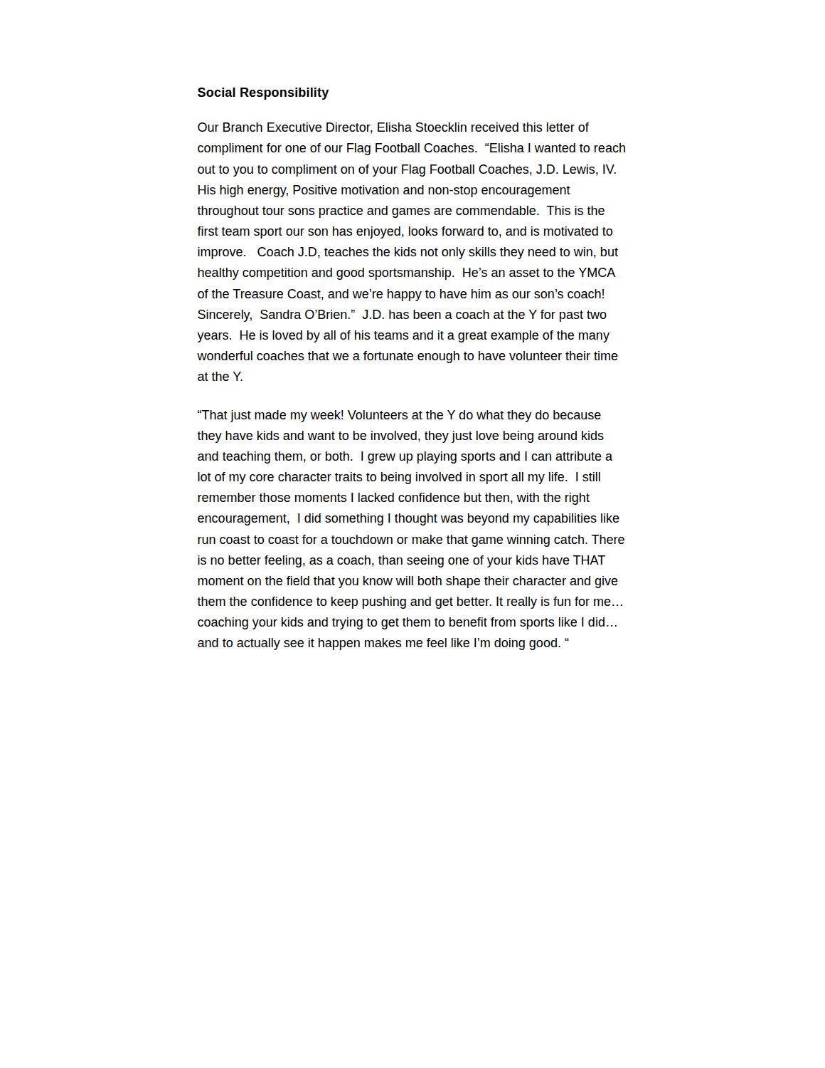Social Responsibility
Our Branch Executive Director, Elisha Stoecklin received this letter of compliment for one of our Flag Football Coaches. “Elisha I wanted to reach out to you to compliment on of your Flag Football Coaches, J.D. Lewis, IV. His high energy, Positive motivation and non-stop encouragement throughout tour sons practice and games are commendable. This is the first team sport our son has enjoyed, looks forward to, and is motivated to improve. Coach J.D, teaches the kids not only skills they need to win, but healthy competition and good sportsmanship. He’s an asset to the YMCA of the Treasure Coast, and we’re happy to have him as our son’s coach! Sincerely, Sandra O’Brien.” J.D. has been a coach at the Y for past two years. He is loved by all of his teams and it a great example of the many wonderful coaches that we a fortunate enough to have volunteer their time at the Y.
“That just made my week! Volunteers at the Y do what they do because they have kids and want to be involved, they just love being around kids and teaching them, or both. I grew up playing sports and I can attribute a lot of my core character traits to being involved in sport all my life. I still remember those moments I lacked confidence but then, with the right encouragement, I did something I thought was beyond my capabilities like run coast to coast for a touchdown or make that game winning catch. There is no better feeling, as a coach, than seeing one of your kids have THAT moment on the field that you know will both shape their character and give them the confidence to keep pushing and get better. It really is fun for me… coaching your kids and trying to get them to benefit from sports like I did…and to actually see it happen makes me feel like I’m doing good. “